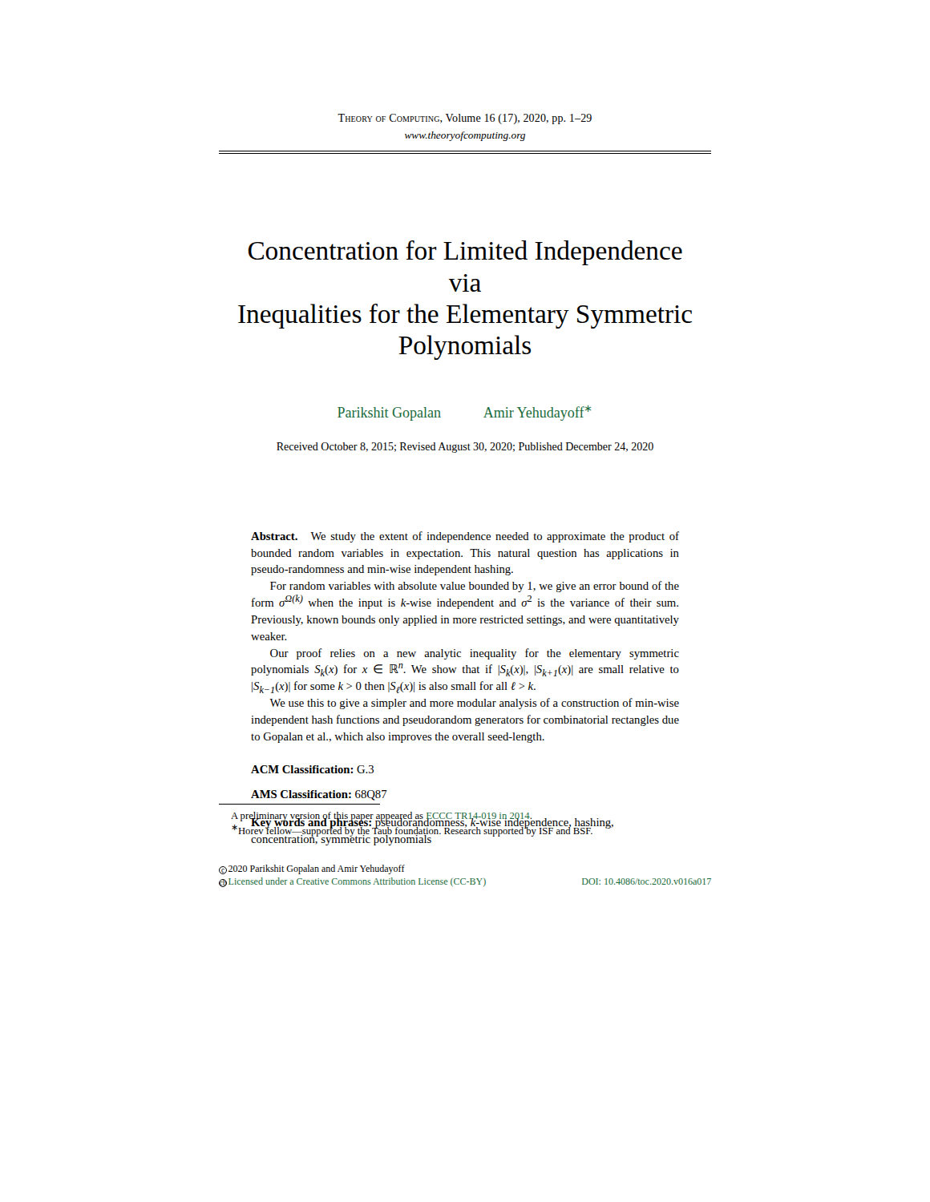Theory of Computing, Volume 16 (17), 2020, pp. 1–29
www.theoryofcomputing.org
Concentration for Limited Independence via
Inequalities for the Elementary Symmetric
Polynomials
Parikshit Gopalan Amir Yehudayoff∗
Received October 8, 2015; Revised August 30, 2020; Published December 24, 2020
Abstract. We study the extent of independence needed to approximate the product of bounded random variables in expectation. This natural question has applications in pseudo-randomness and min-wise independent hashing.
For random variables with absolute value bounded by 1, we give an error bound of the form σΩ(k) when the input is k-wise independent and σ2 is the variance of their sum. Previously, known bounds only applied in more restricted settings, and were quantitatively weaker.
Our proof relies on a new analytic inequality for the elementary symmetric polynomials Sk(x) for x ∈ ℝn. We show that if |Sk(x)|, |Sk+1(x)| are small relative to |Sk−1(x)| for some k > 0 then |Sℓ(x)| is also small for all ℓ > k.
We use this to give a simpler and more modular analysis of a construction of min-wise independent hash functions and pseudorandom generators for combinatorial rectangles due to Gopalan et al., which also improves the overall seed-length.
ACM Classification: G.3
AMS Classification: 68Q87
Key words and phrases: pseudorandomness, k-wise independence, hashing, concentration, symmetric polynomials
A preliminary version of this paper appeared as ECCC TR14-019 in 2014.
∗Horev fellow—supported by the Taub foundation. Research supported by ISF and BSF.
c2020 Parikshit Gopalan and Amir Yehudayoff
cb Licensed under a Creative Commons Attribution License (CC-BY)
DOI: 10.4086/toc.2020.v016a017